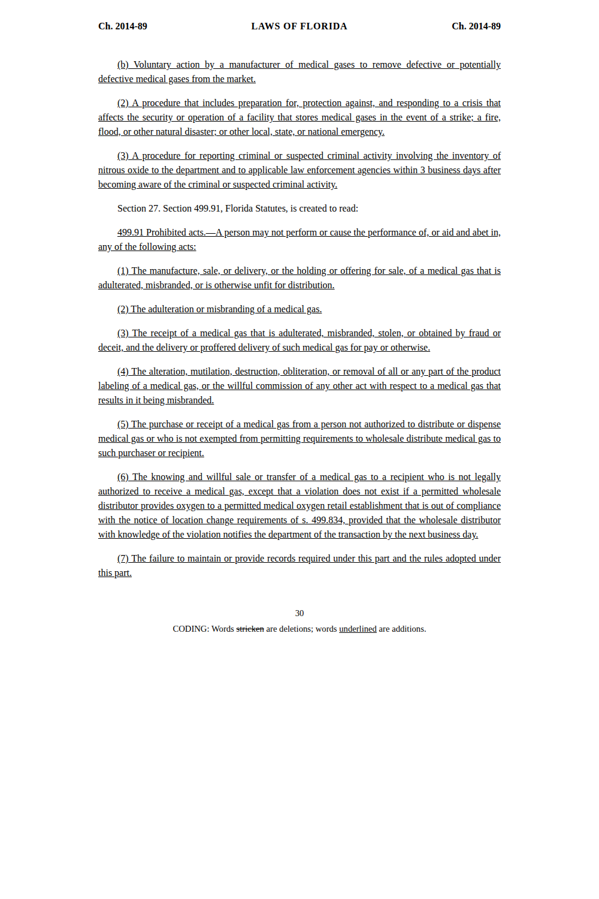Ch. 2014-89 LAWS OF FLORIDA Ch. 2014-89
(b) Voluntary action by a manufacturer of medical gases to remove defective or potentially defective medical gases from the market.
(2) A procedure that includes preparation for, protection against, and responding to a crisis that affects the security or operation of a facility that stores medical gases in the event of a strike; a fire, flood, or other natural disaster; or other local, state, or national emergency.
(3) A procedure for reporting criminal or suspected criminal activity involving the inventory of nitrous oxide to the department and to applicable law enforcement agencies within 3 business days after becoming aware of the criminal or suspected criminal activity.
Section 27. Section 499.91, Florida Statutes, is created to read:
499.91 Prohibited acts.—A person may not perform or cause the performance of, or aid and abet in, any of the following acts:
(1) The manufacture, sale, or delivery, or the holding or offering for sale, of a medical gas that is adulterated, misbranded, or is otherwise unfit for distribution.
(2) The adulteration or misbranding of a medical gas.
(3) The receipt of a medical gas that is adulterated, misbranded, stolen, or obtained by fraud or deceit, and the delivery or proffered delivery of such medical gas for pay or otherwise.
(4) The alteration, mutilation, destruction, obliteration, or removal of all or any part of the product labeling of a medical gas, or the willful commission of any other act with respect to a medical gas that results in it being misbranded.
(5) The purchase or receipt of a medical gas from a person not authorized to distribute or dispense medical gas or who is not exempted from permitting requirements to wholesale distribute medical gas to such purchaser or recipient.
(6) The knowing and willful sale or transfer of a medical gas to a recipient who is not legally authorized to receive a medical gas, except that a violation does not exist if a permitted wholesale distributor provides oxygen to a permitted medical oxygen retail establishment that is out of compliance with the notice of location change requirements of s. 499.834, provided that the wholesale distributor with knowledge of the violation notifies the department of the transaction by the next business day.
(7) The failure to maintain or provide records required under this part and the rules adopted under this part.
30
CODING: Words stricken are deletions; words underlined are additions.